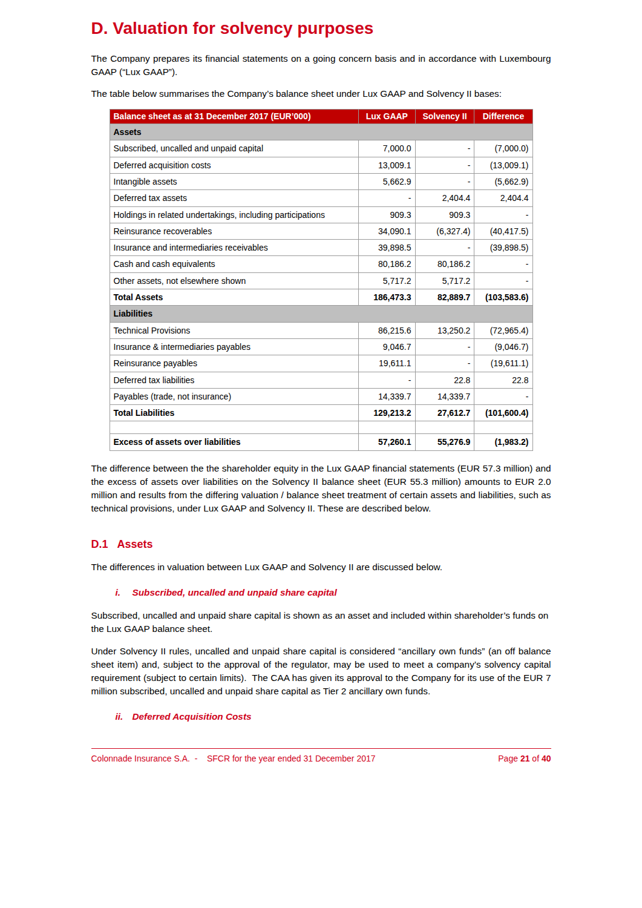D. Valuation for solvency purposes
The Company prepares its financial statements on a going concern basis and in accordance with Luxembourg GAAP (“Lux GAAP”).
The table below summarises the Company’s balance sheet under Lux GAAP and Solvency II bases:
| Balance sheet as at 31 December 2017 (EUR’000) | Lux GAAP | Solvency II | Difference |
| --- | --- | --- | --- |
| Assets |
| Subscribed, uncalled and unpaid capital | 7,000.0 | - | (7,000.0) |
| Deferred acquisition costs | 13,009.1 | - | (13,009.1) |
| Intangible assets | 5,662.9 | - | (5,662.9) |
| Deferred tax assets | - | 2,404.4 | 2,404.4 |
| Holdings in related undertakings, including participations | 909.3 | 909.3 | - |
| Reinsurance recoverables | 34,090.1 | (6,327.4) | (40,417.5) |
| Insurance and intermediaries receivables | 39,898.5 | - | (39,898.5) |
| Cash and cash equivalents | 80,186.2 | 80,186.2 | - |
| Other assets, not elsewhere shown | 5,717.2 | 5,717.2 | - |
| Total Assets | 186,473.3 | 82,889.7 | (103,583.6) |
| Liabilities |
| Technical Provisions | 86,215.6 | 13,250.2 | (72,965.4) |
| Insurance & intermediaries payables | 9,046.7 | - | (9,046.7) |
| Reinsurance payables | 19,611.1 | - | (19,611.1) |
| Deferred tax liabilities | - | 22.8 | 22.8 |
| Payables (trade, not insurance) | 14,339.7 | 14,339.7 | - |
| Total Liabilities | 129,213.2 | 27,612.7 | (101,600.4) |
| Excess of assets over liabilities | 57,260.1 | 55,276.9 | (1,983.2) |
The difference between the the shareholder equity in the Lux GAAP financial statements (EUR 57.3 million) and the excess of assets over liabilities on the Solvency II balance sheet (EUR 55.3 million) amounts to EUR 2.0 million and results from the differing valuation / balance sheet treatment of certain assets and liabilities, such as technical provisions, under Lux GAAP and Solvency II. These are described below.
D.1 Assets
The differences in valuation between Lux GAAP and Solvency II are discussed below.
i. Subscribed, uncalled and unpaid share capital
Subscribed, uncalled and unpaid share capital is shown as an asset and included within shareholder’s funds on the Lux GAAP balance sheet.
Under Solvency II rules, uncalled and unpaid share capital is considered “ancillary own funds” (an off balance sheet item) and, subject to the approval of the regulator, may be used to meet a company’s solvency capital requirement (subject to certain limits). The CAA has given its approval to the Company for its use of the EUR 7 million subscribed, uncalled and unpaid share capital as Tier 2 ancillary own funds.
ii. Deferred Acquisition Costs
Colonnade Insurance S.A. - SFCR for the year ended 31 December 2017
Page 21 of 40